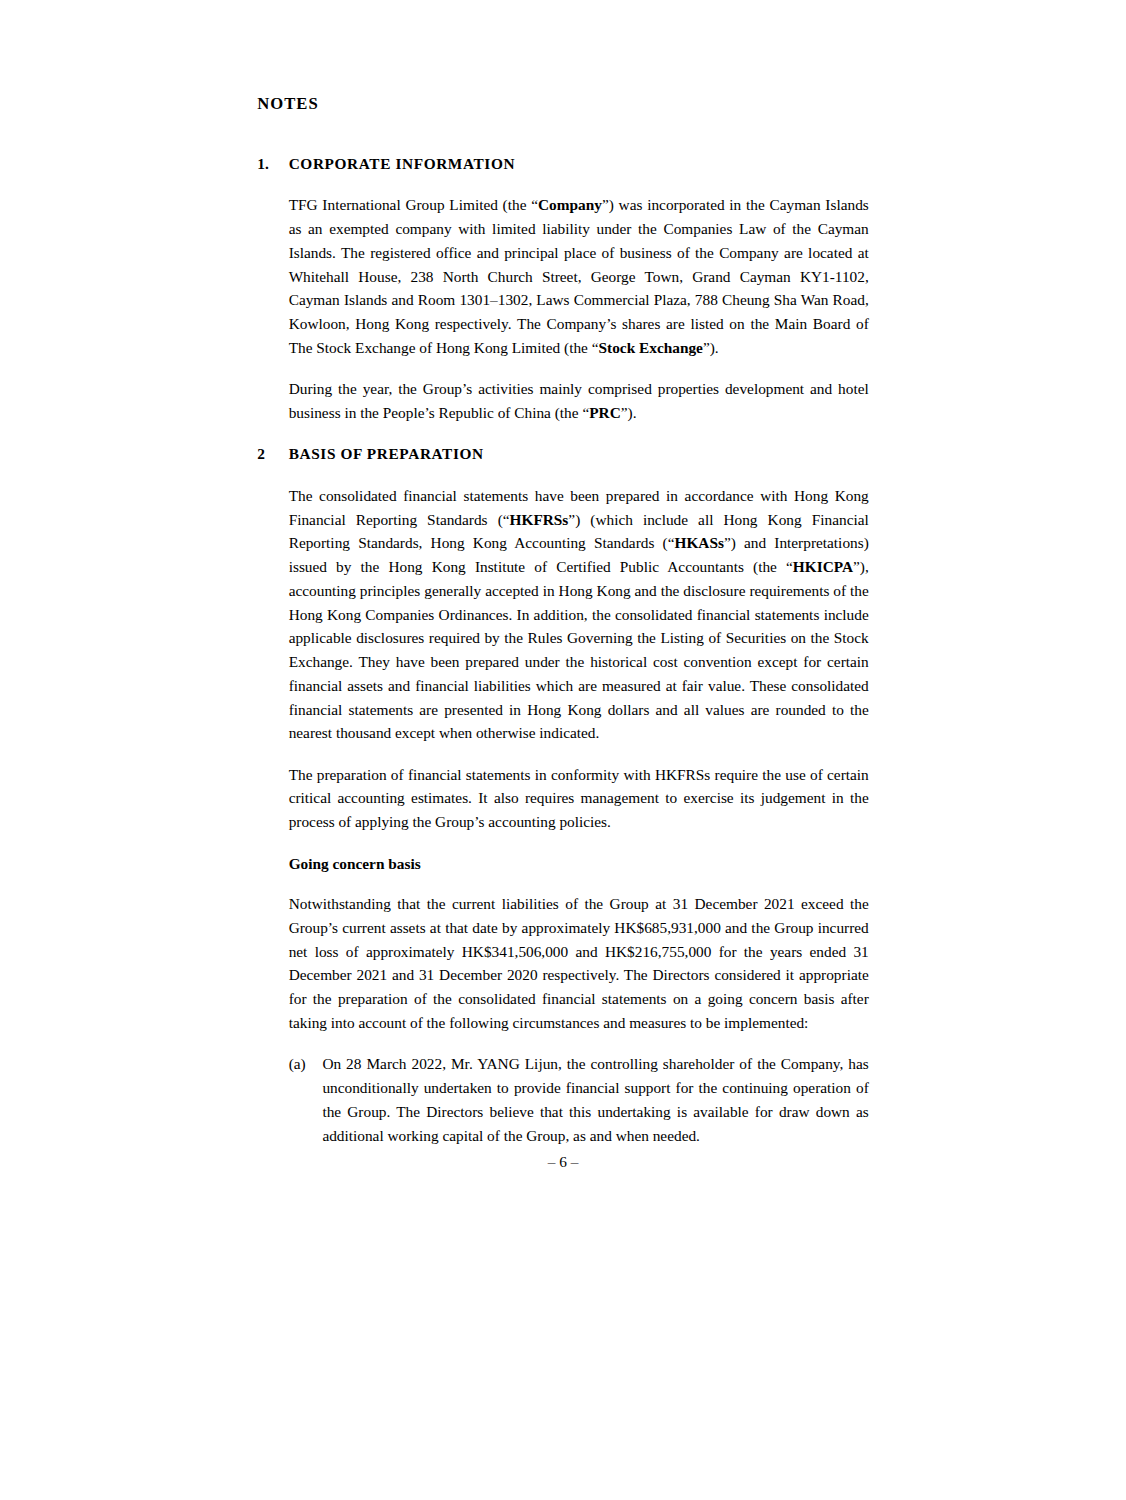NOTES
1.
CORPORATE INFORMATION
TFG International Group Limited (the “Company”) was incorporated in the Cayman Islands as an exempted company with limited liability under the Companies Law of the Cayman Islands. The registered office and principal place of business of the Company are located at Whitehall House, 238 North Church Street, George Town, Grand Cayman KY1-1102, Cayman Islands and Room 1301–1302, Laws Commercial Plaza, 788 Cheung Sha Wan Road, Kowloon, Hong Kong respectively. The Company’s shares are listed on the Main Board of The Stock Exchange of Hong Kong Limited (the “Stock Exchange”).
During the year, the Group’s activities mainly comprised properties development and hotel business in the People’s Republic of China (the “PRC”).
2
BASIS OF PREPARATION
The consolidated financial statements have been prepared in accordance with Hong Kong Financial Reporting Standards (“HKFRSs”) (which include all Hong Kong Financial Reporting Standards, Hong Kong Accounting Standards (“HKASs”) and Interpretations) issued by the Hong Kong Institute of Certified Public Accountants (the “HKICPA”), accounting principles generally accepted in Hong Kong and the disclosure requirements of the Hong Kong Companies Ordinances. In addition, the consolidated financial statements include applicable disclosures required by the Rules Governing the Listing of Securities on the Stock Exchange. They have been prepared under the historical cost convention except for certain financial assets and financial liabilities which are measured at fair value. These consolidated financial statements are presented in Hong Kong dollars and all values are rounded to the nearest thousand except when otherwise indicated.
The preparation of financial statements in conformity with HKFRSs require the use of certain critical accounting estimates. It also requires management to exercise its judgement in the process of applying the Group’s accounting policies.
Going concern basis
Notwithstanding that the current liabilities of the Group at 31 December 2021 exceed the Group’s current assets at that date by approximately HK$685,931,000 and the Group incurred net loss of approximately HK$341,506,000 and HK$216,755,000 for the years ended 31 December 2021 and 31 December 2020 respectively. The Directors considered it appropriate for the preparation of the consolidated financial statements on a going concern basis after taking into account of the following circumstances and measures to be implemented:
(a)
On 28 March 2022, Mr. YANG Lijun, the controlling shareholder of the Company, has unconditionally undertaken to provide financial support for the continuing operation of the Group. The Directors believe that this undertaking is available for draw down as additional working capital of the Group, as and when needed.
– 6 –